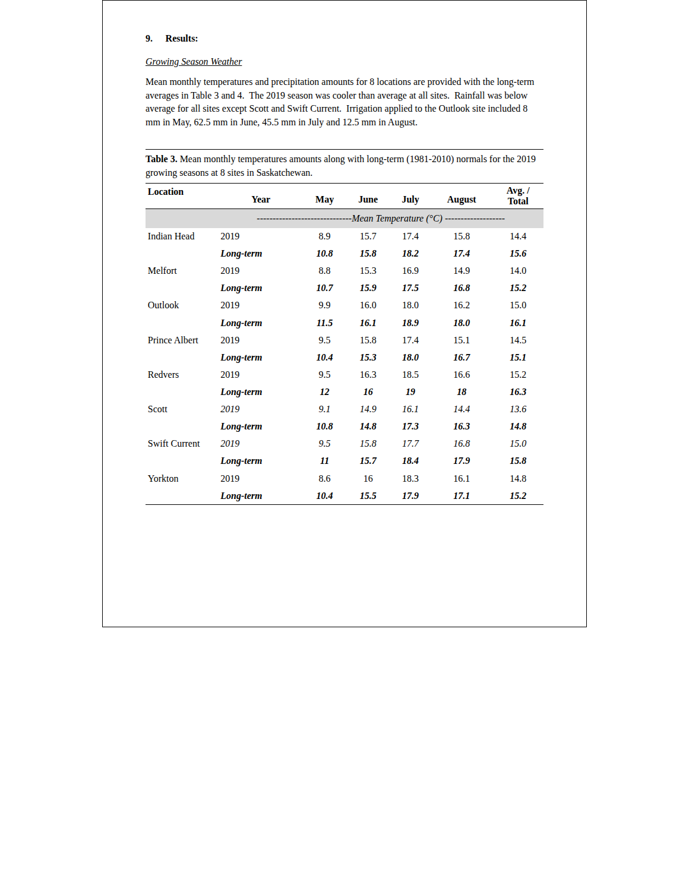9. Results:
Growing Season Weather
Mean monthly temperatures and precipitation amounts for 8 locations are provided with the long-term averages in Table 3 and 4. The 2019 season was cooler than average at all sites. Rainfall was below average for all sites except Scott and Swift Current. Irrigation applied to the Outlook site included 8 mm in May, 62.5 mm in June, 45.5 mm in July and 12.5 mm in August.
Table 3. Mean monthly temperatures amounts along with long-term (1981-2010) normals for the 2019 growing seasons at 8 sites in Saskatchewan.
| Location | Year | May | June | July | August | Avg. / Total |
| --- | --- | --- | --- | --- | --- | --- |
| | ------------------------------ Mean Temperature (°C) ------------------- |
| Indian Head | 2019 | 8.9 | 15.7 | 17.4 | 15.8 | 14.4 |
| | Long-term | 10.8 | 15.8 | 18.2 | 17.4 | 15.6 |
| Melfort | 2019 | 8.8 | 15.3 | 16.9 | 14.9 | 14.0 |
| | Long-term | 10.7 | 15.9 | 17.5 | 16.8 | 15.2 |
| Outlook | 2019 | 9.9 | 16.0 | 18.0 | 16.2 | 15.0 |
| | Long-term | 11.5 | 16.1 | 18.9 | 18.0 | 16.1 |
| Prince Albert | 2019 | 9.5 | 15.8 | 17.4 | 15.1 | 14.5 |
| | Long-term | 10.4 | 15.3 | 18.0 | 16.7 | 15.1 |
| Redvers | 2019 | 9.5 | 16.3 | 18.5 | 16.6 | 15.2 |
| | Long-term | 12 | 16 | 19 | 18 | 16.3 |
| Scott | 2019 | 9.1 | 14.9 | 16.1 | 14.4 | 13.6 |
| | Long-term | 10.8 | 14.8 | 17.3 | 16.3 | 14.8 |
| Swift Current | 2019 | 9.5 | 15.8 | 17.7 | 16.8 | 15.0 |
| | Long-term | 11 | 15.7 | 18.4 | 17.9 | 15.8 |
| Yorkton | 2019 | 8.6 | 16 | 18.3 | 16.1 | 14.8 |
| | Long-term | 10.4 | 15.5 | 17.9 | 17.1 | 15.2 |